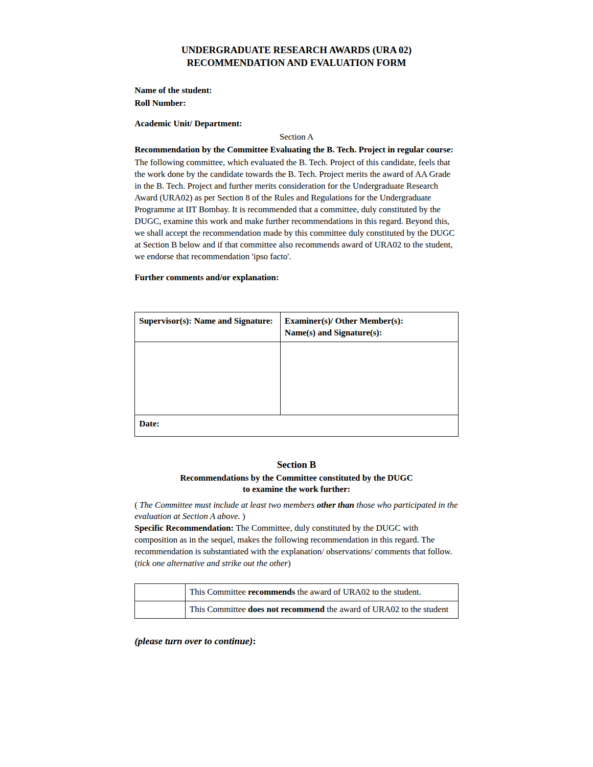UNDERGRADUATE RESEARCH AWARDS (URA 02)
RECOMMENDATION AND EVALUATION FORM
Name of the student:
Roll Number:
Academic Unit/ Department:
Section A
Recommendation by the Committee Evaluating the B. Tech. Project in regular course:
The following committee, which evaluated the B. Tech. Project of this candidate, feels that the work done by the candidate towards the B. Tech. Project merits the award of AA Grade in the B. Tech. Project and further merits consideration for the Undergraduate Research Award (URA02) as per Section 8 of the Rules and Regulations for the Undergraduate Programme at IIT Bombay. It is recommended that a committee, duly constituted by the DUGC, examine this work and make further recommendations in this regard. Beyond this, we shall accept the recommendation made by this committee duly constituted by the DUGC at Section B below and if that committee also recommends award of URA02 to the student, we endorse that recommendation 'ipso facto'.
Further comments and/or explanation:
| Supervisor(s): Name and Signature: | Examiner(s)/ Other Member(s): Name(s) and Signature(s): |
| Date: |
Section B
Recommendations by the Committee constituted by the DUGC
to examine the work further:
( The Committee must include at least two members other than those who participated in the evaluation at Section A above. )
Specific Recommendation: The Committee, duly constituted by the DUGC with composition as in the sequel, makes the following recommendation in this regard. The recommendation is substantiated with the explanation/ observations/ comments that follow.
(tick one alternative and strike out the other)
| | This Committee recommends the award of URA02 to the student. |
| | This Committee does not recommend the award of URA02 to the student |
(please turn over to continue):